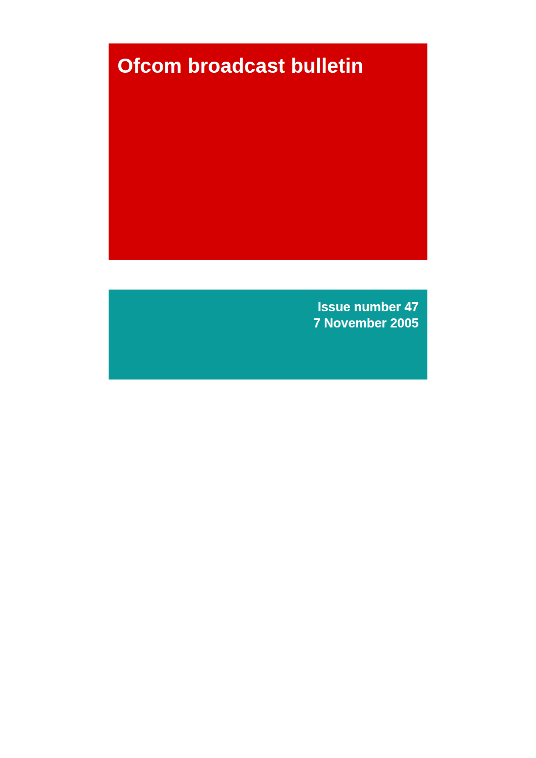Ofcom broadcast bulletin
Issue number 47
7 November 2005